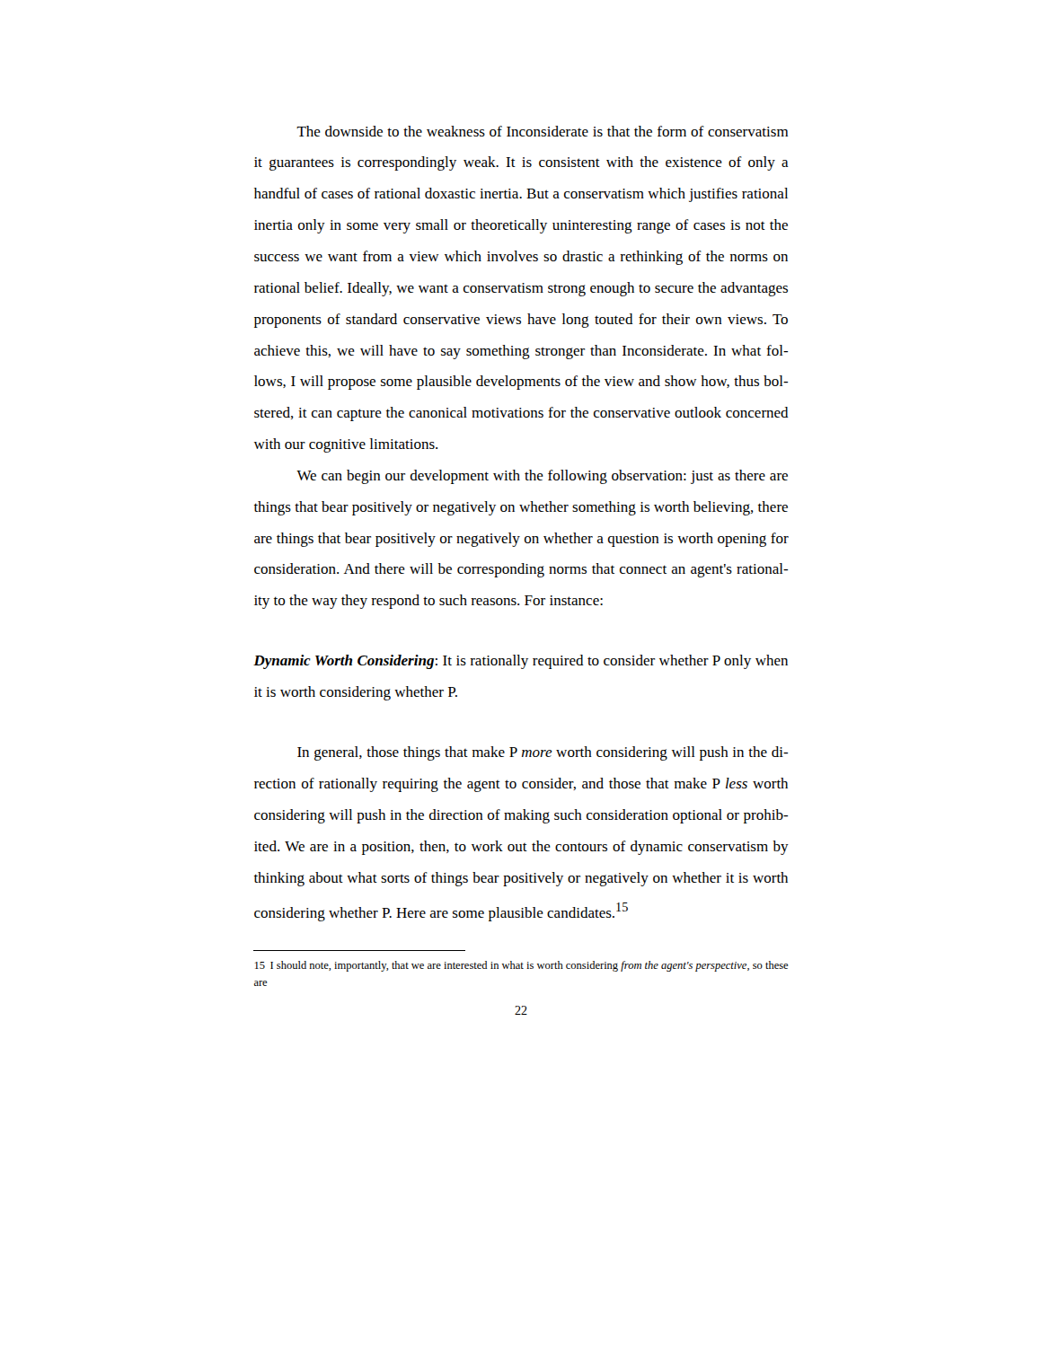The downside to the weakness of Inconsiderate is that the form of conservatism it guarantees is correspondingly weak. It is consistent with the existence of only a handful of cases of rational doxastic inertia. But a conservatism which justifies rational inertia only in some very small or theoretically uninteresting range of cases is not the success we want from a view which involves so drastic a rethinking of the norms on rational belief. Ideally, we want a conservatism strong enough to secure the advantages proponents of standard conservative views have long touted for their own views. To achieve this, we will have to say something stronger than Inconsiderate. In what follows, I will propose some plausible developments of the view and show how, thus bolstered, it can capture the canonical motivations for the conservative outlook concerned with our cognitive limitations.
We can begin our development with the following observation: just as there are things that bear positively or negatively on whether something is worth believing, there are things that bear positively or negatively on whether a question is worth opening for consideration. And there will be corresponding norms that connect an agent's rationality to the way they respond to such reasons. For instance:
Dynamic Worth Considering: It is rationally required to consider whether P only when it is worth considering whether P.
In general, those things that make P more worth considering will push in the direction of rationally requiring the agent to consider, and those that make P less worth considering will push in the direction of making such consideration optional or prohibited. We are in a position, then, to work out the contours of dynamic conservatism by thinking about what sorts of things bear positively or negatively on whether it is worth considering whether P. Here are some plausible candidates.15
15 I should note, importantly, that we are interested in what is worth considering from the agent's perspective, so these are
22